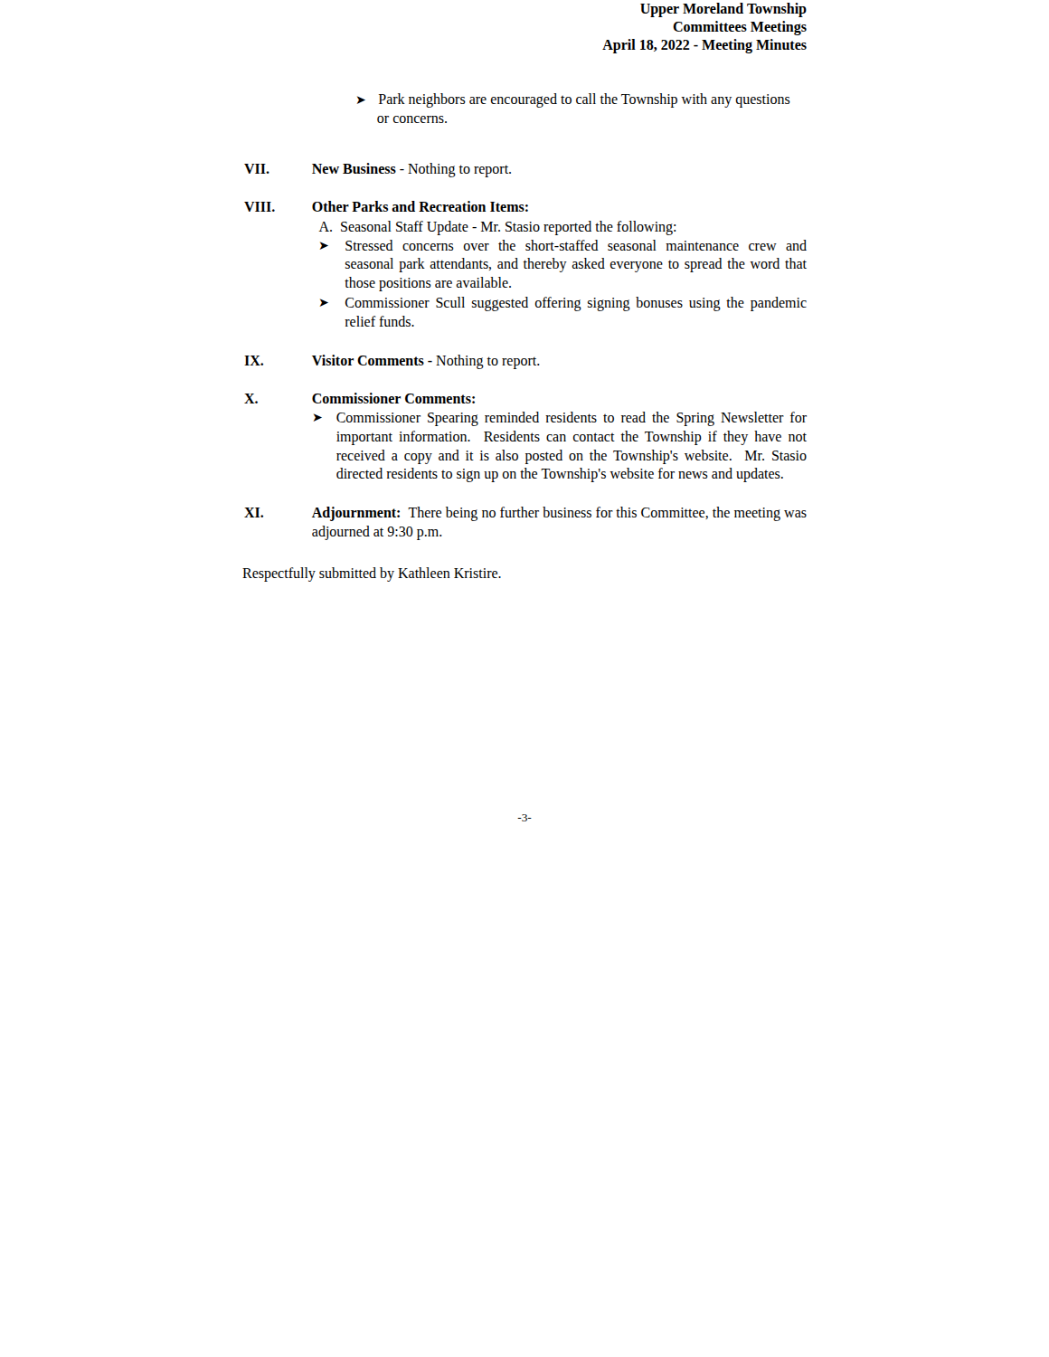Upper Moreland Township
Committees Meetings
April 18, 2022 - Meeting Minutes
Park neighbors are encouraged to call the Township with any questions or concerns.
VII.
New Business - Nothing to report.
VIII.
Other Parks and Recreation Items:
A. Seasonal Staff Update - Mr. Stasio reported the following:
Stressed concerns over the short-staffed seasonal maintenance crew and seasonal park attendants, and thereby asked everyone to spread the word that those positions are available.
Commissioner Scull suggested offering signing bonuses using the pandemic relief funds.
IX.
Visitor Comments - Nothing to report.
X.
Commissioner Comments:
Commissioner Spearing reminded residents to read the Spring Newsletter for important information. Residents can contact the Township if they have not received a copy and it is also posted on the Township's website. Mr. Stasio directed residents to sign up on the Township's website for news and updates.
XI.
Adjournment: There being no further business for this Committee, the meeting was adjourned at 9:30 p.m.
Respectfully submitted by Kathleen Kristire.
-3-